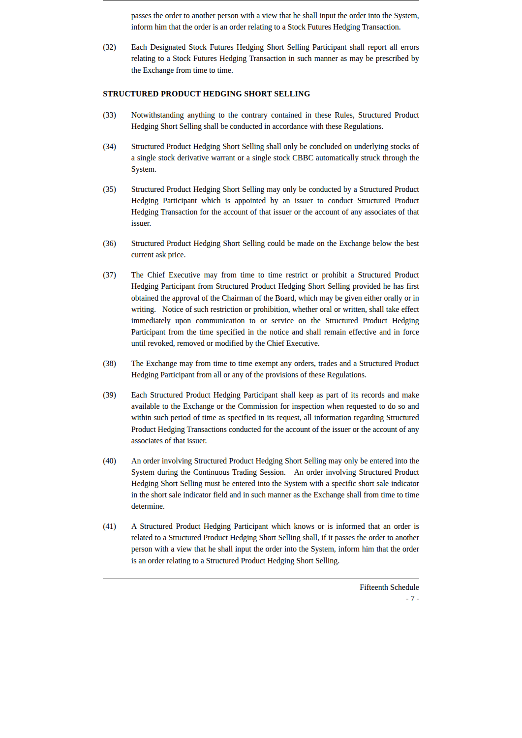passes the order to another person with a view that he shall input the order into the System, inform him that the order is an order relating to a Stock Futures Hedging Transaction.
(32)
Each Designated Stock Futures Hedging Short Selling Participant shall report all errors relating to a Stock Futures Hedging Transaction in such manner as may be prescribed by the Exchange from time to time.
STRUCTURED PRODUCT HEDGING SHORT SELLING
(33)
Notwithstanding anything to the contrary contained in these Rules, Structured Product Hedging Short Selling shall be conducted in accordance with these Regulations.
(34)
Structured Product Hedging Short Selling shall only be concluded on underlying stocks of a single stock derivative warrant or a single stock CBBC automatically struck through the System.
(35)
Structured Product Hedging Short Selling may only be conducted by a Structured Product Hedging Participant which is appointed by an issuer to conduct Structured Product Hedging Transaction for the account of that issuer or the account of any associates of that issuer.
(36)
Structured Product Hedging Short Selling could be made on the Exchange below the best current ask price.
(37)
The Chief Executive may from time to time restrict or prohibit a Structured Product Hedging Participant from Structured Product Hedging Short Selling provided he has first obtained the approval of the Chairman of the Board, which may be given either orally or in writing. Notice of such restriction or prohibition, whether oral or written, shall take effect immediately upon communication to or service on the Structured Product Hedging Participant from the time specified in the notice and shall remain effective and in force until revoked, removed or modified by the Chief Executive.
(38)
The Exchange may from time to time exempt any orders, trades and a Structured Product Hedging Participant from all or any of the provisions of these Regulations.
(39)
Each Structured Product Hedging Participant shall keep as part of its records and make available to the Exchange or the Commission for inspection when requested to do so and within such period of time as specified in its request, all information regarding Structured Product Hedging Transactions conducted for the account of the issuer or the account of any associates of that issuer.
(40)
An order involving Structured Product Hedging Short Selling may only be entered into the System during the Continuous Trading Session. An order involving Structured Product Hedging Short Selling must be entered into the System with a specific short sale indicator in the short sale indicator field and in such manner as the Exchange shall from time to time determine.
(41)
A Structured Product Hedging Participant which knows or is informed that an order is related to a Structured Product Hedging Short Selling shall, if it passes the order to another person with a view that he shall input the order into the System, inform him that the order is an order relating to a Structured Product Hedging Short Selling.
Fifteenth Schedule - 7 -